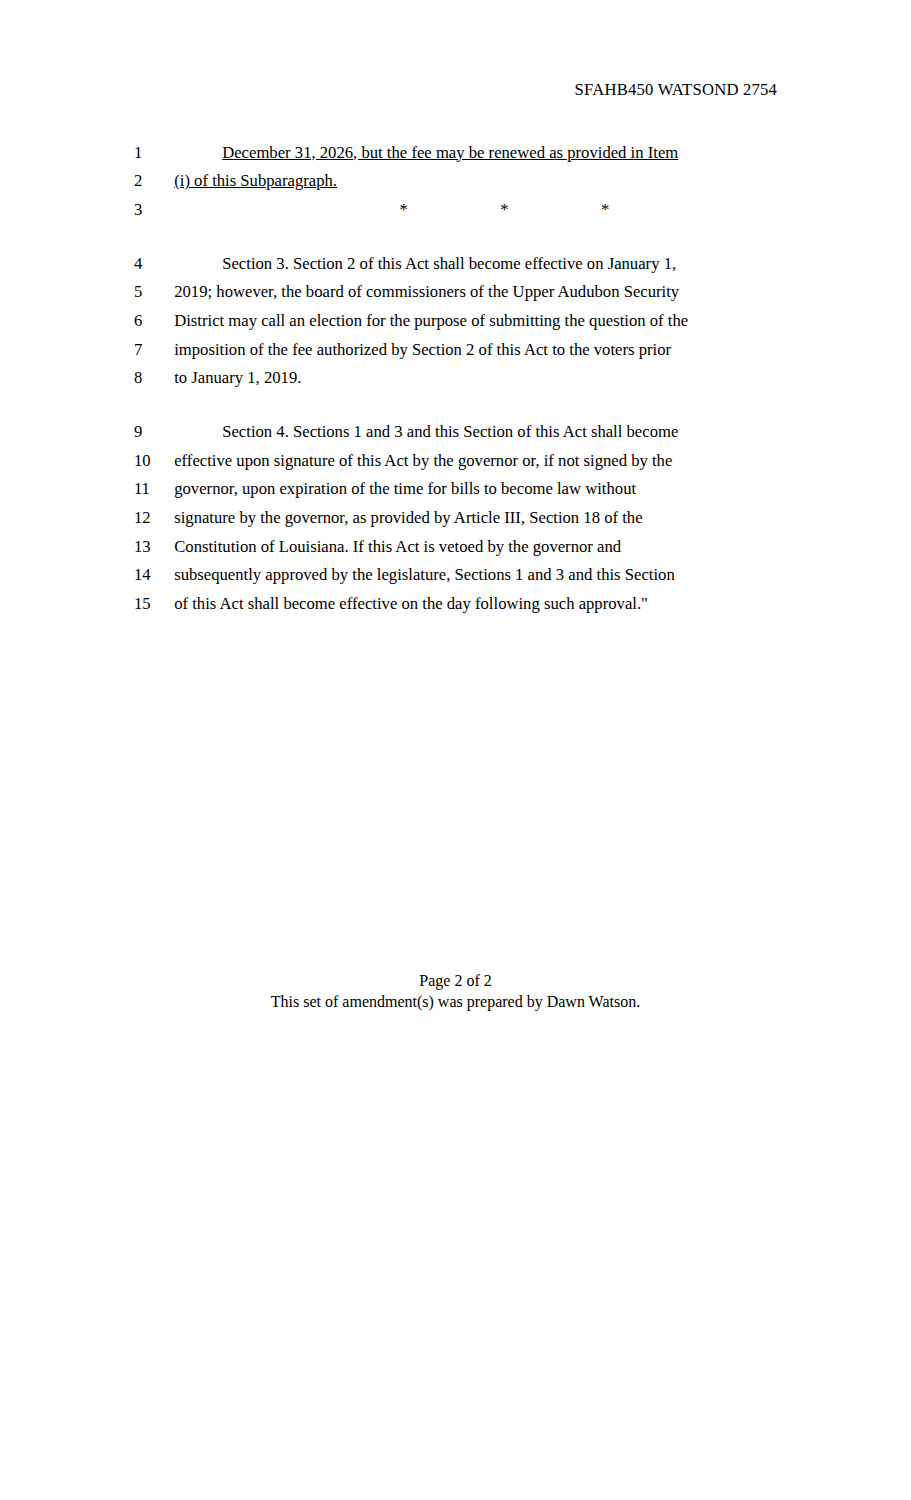SFAHB450 WATSOND 2754
| 1 | December 31, 2026, but the fee may be renewed as provided in Item |
| 2 | (i) of this Subparagraph. |
| 3 | * * * |
| 4 | Section 3. Section 2 of this Act shall become effective on January 1, |
| 5 | 2019; however, the board of commissioners of the Upper Audubon Security |
| 6 | District may call an election for the purpose of submitting the question of the |
| 7 | imposition of the fee authorized by Section 2 of this Act to the voters prior |
| 8 | to January 1, 2019. |
| 9 | Section 4. Sections 1 and 3 and this Section of this Act shall become |
| 10 | effective upon signature of this Act by the governor or, if not signed by the |
| 11 | governor, upon expiration of the time for bills to become law without |
| 12 | signature by the governor, as provided by Article III, Section 18 of the |
| 13 | Constitution of Louisiana. If this Act is vetoed by the governor and |
| 14 | subsequently approved by the legislature, Sections 1 and 3 and this Section |
| 15 | of this Act shall become effective on the day following such approval." |
Page 2 of 2
This set of amendment(s) was prepared by Dawn Watson.